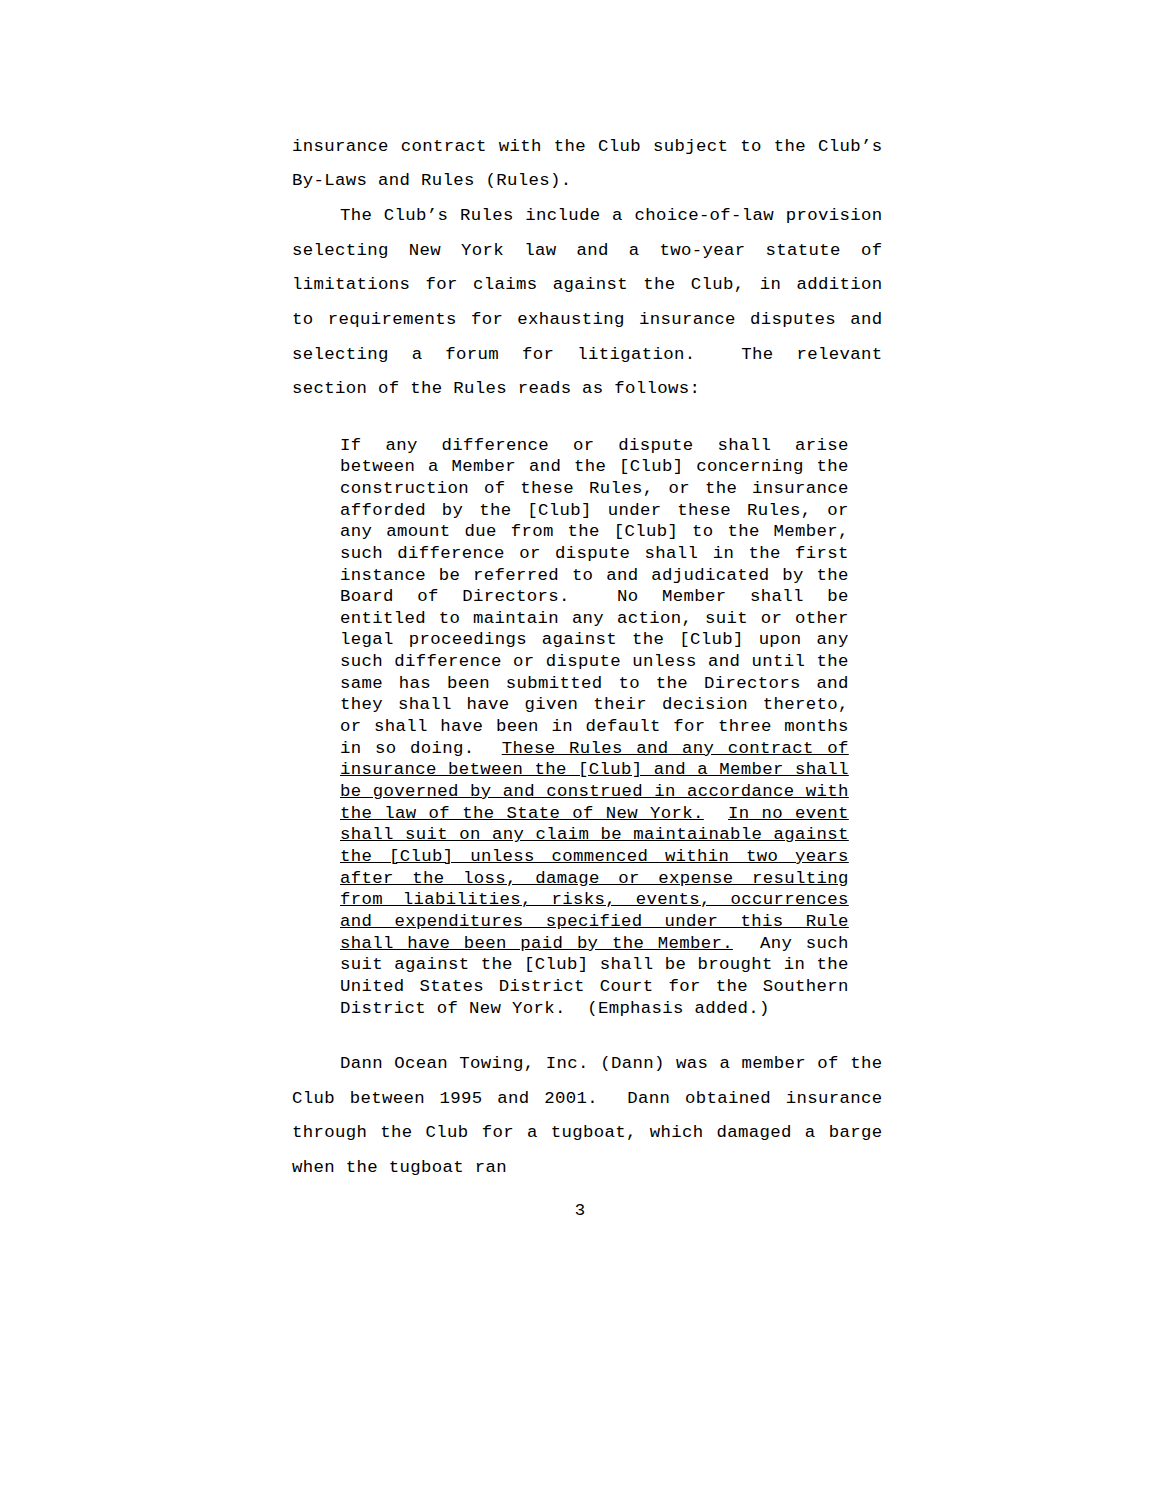insurance contract with the Club subject to the Club’s By-Laws and Rules (Rules).
The Club’s Rules include a choice-of-law provision selecting New York law and a two-year statute of limitations for claims against the Club, in addition to requirements for exhausting insurance disputes and selecting a forum for litigation. The relevant section of the Rules reads as follows:
If any difference or dispute shall arise between a Member and the [Club] concerning the construction of these Rules, or the insurance afforded by the [Club] under these Rules, or any amount due from the [Club] to the Member, such difference or dispute shall in the first instance be referred to and adjudicated by the Board of Directors. No Member shall be entitled to maintain any action, suit or other legal proceedings against the [Club] upon any such difference or dispute unless and until the same has been submitted to the Directors and they shall have given their decision thereto, or shall have been in default for three months in so doing. These Rules and any contract of insurance between the [Club] and a Member shall be governed by and construed in accordance with the law of the State of New York. In no event shall suit on any claim be maintainable against the [Club] unless commenced within two years after the loss, damage or expense resulting from liabilities, risks, events, occurrences and expenditures specified under this Rule shall have been paid by the Member. Any such suit against the [Club] shall be brought in the United States District Court for the Southern District of New York. (Emphasis added.)
Dann Ocean Towing, Inc. (Dann) was a member of the Club between 1995 and 2001. Dann obtained insurance through the Club for a tugboat, which damaged a barge when the tugboat ran
3